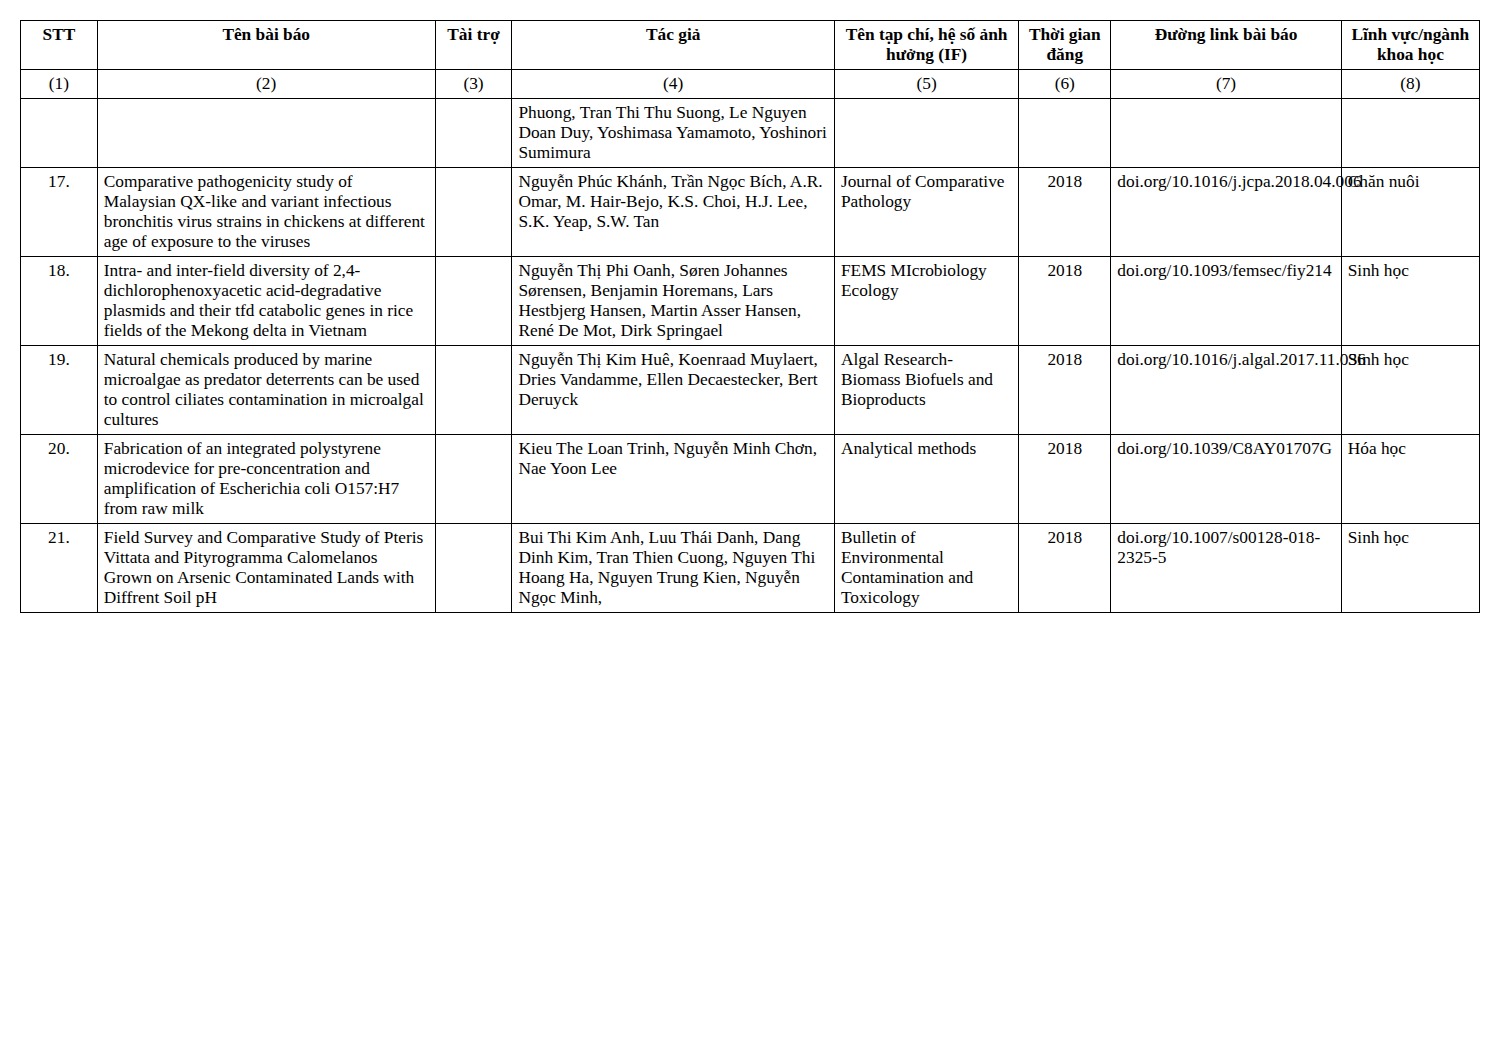| STT | Tên bài báo | Tài trợ | Tác giả | Tên tạp chí, hệ số ảnh hưởng (IF) | Thời gian đăng | Đường link bài báo | Lĩnh vực/ngành khoa học |
| --- | --- | --- | --- | --- | --- | --- | --- |
| (1) | (2) | (3) | (4) | (5) | (6) | (7) | (8) |
| | | | Phuong, Tran Thi Thu Suong, Le Nguyen Doan Duy, Yoshimasa Yamamoto, Yoshinori Sumimura | | | | |
| 17. | Comparative pathogenicity study of Malaysian QX-like and variant infectious bronchitis virus strains in chickens at different age of exposure to the viruses | | Nguyễn Phúc Khánh, Trần Ngọc Bích, A.R. Omar, M. Hair-Bejo, K.S. Choi, H.J. Lee, S.K. Yeap, S.W. Tan | Journal of Comparative Pathology | 2018 | doi.org/10.1016/j.jcpa.2018.04.006 | Chăn nuôi |
| 18. | Intra- and inter-field diversity of 2,4-dichlorophenoxyacetic acid-degradative plasmids and their tfd catabolic genes in rice fields of the Mekong delta in Vietnam | | Nguyễn Thị Phi Oanh, Søren Johannes Sørensen, Benjamin Horemans, Lars Hestbjerg Hansen, Martin Asser Hansen, René De Mot, Dirk Springael | FEMS MIcrobiology Ecology | 2018 | doi.org/10.1093/femsec/fiy214 | Sinh học |
| 19. | Natural chemicals produced by marine microalgae as predator deterrents can be used to control ciliates contamination in microalgal cultures | | Nguyễn Thị Kim Huê, Koenraad Muylaert, Dries Vandamme, Ellen Decaestecker, Bert Deruyck | Algal Research-Biomass Biofuels and Bioproducts | 2018 | doi.org/10.1016/j.algal.2017.11.036 | Sinh học |
| 20. | Fabrication of an integrated polystyrene microdevice for pre-concentration and amplification of Escherichia coli O157:H7 from raw milk | | Kieu The Loan Trinh, Nguyễn Minh Chơn, Nae Yoon Lee | Analytical methods | 2018 | doi.org/10.1039/C8AY01707G | Hóa học |
| 21. | Field Survey and Comparative Study of Pteris Vittata and Pityrogramma Calomelanos Grown on Arsenic Contaminated Lands with Diffrent Soil pH | | Bui Thi Kim Anh, Luu Thái Danh, Dang Dinh Kim, Tran Thien Cuong, Nguyen Thi Hoang Ha, Nguyen Trung Kien, Nguyễn Ngọc Minh, | Bulletin of Environmental Contamination and Toxicology | 2018 | doi.org/10.1007/s00128-018-2325-5 | Sinh học |